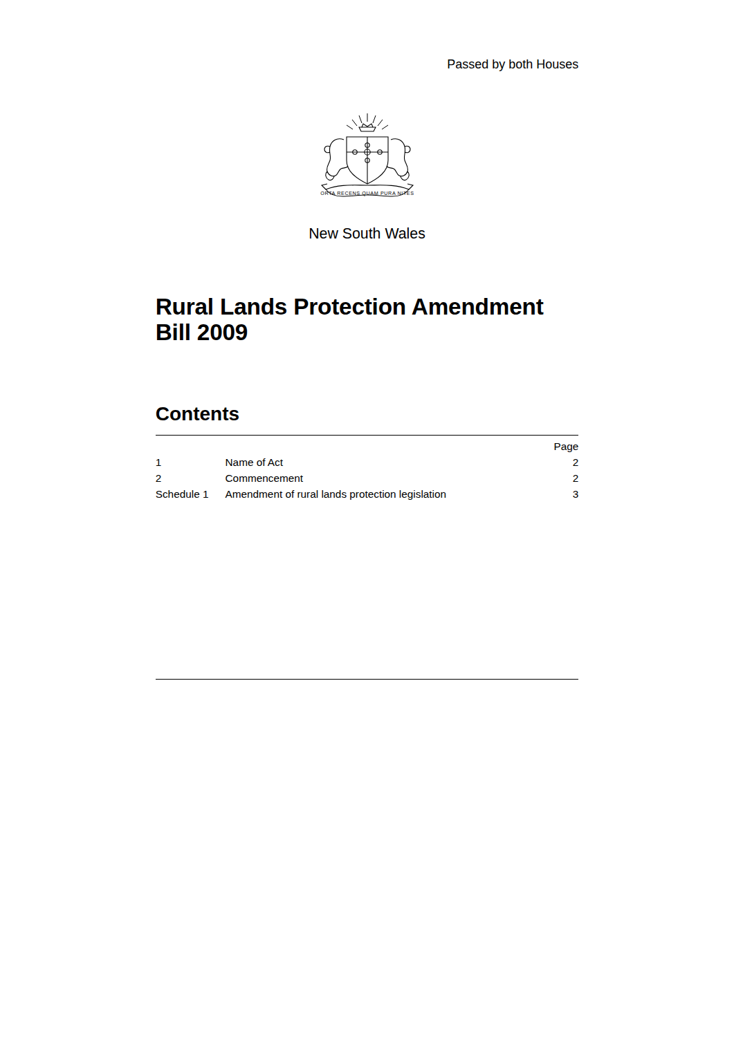Passed by both Houses
ORTA RECENS QUAM PURA NITES
New South Wales
Rural Lands Protection Amendment Bill 2009
Contents
Page
| 1 | Name of Act | 2 |
| 2 | Commencement | 2 |
| Schedule 1 | Amendment of rural lands protection legislation | 3 |